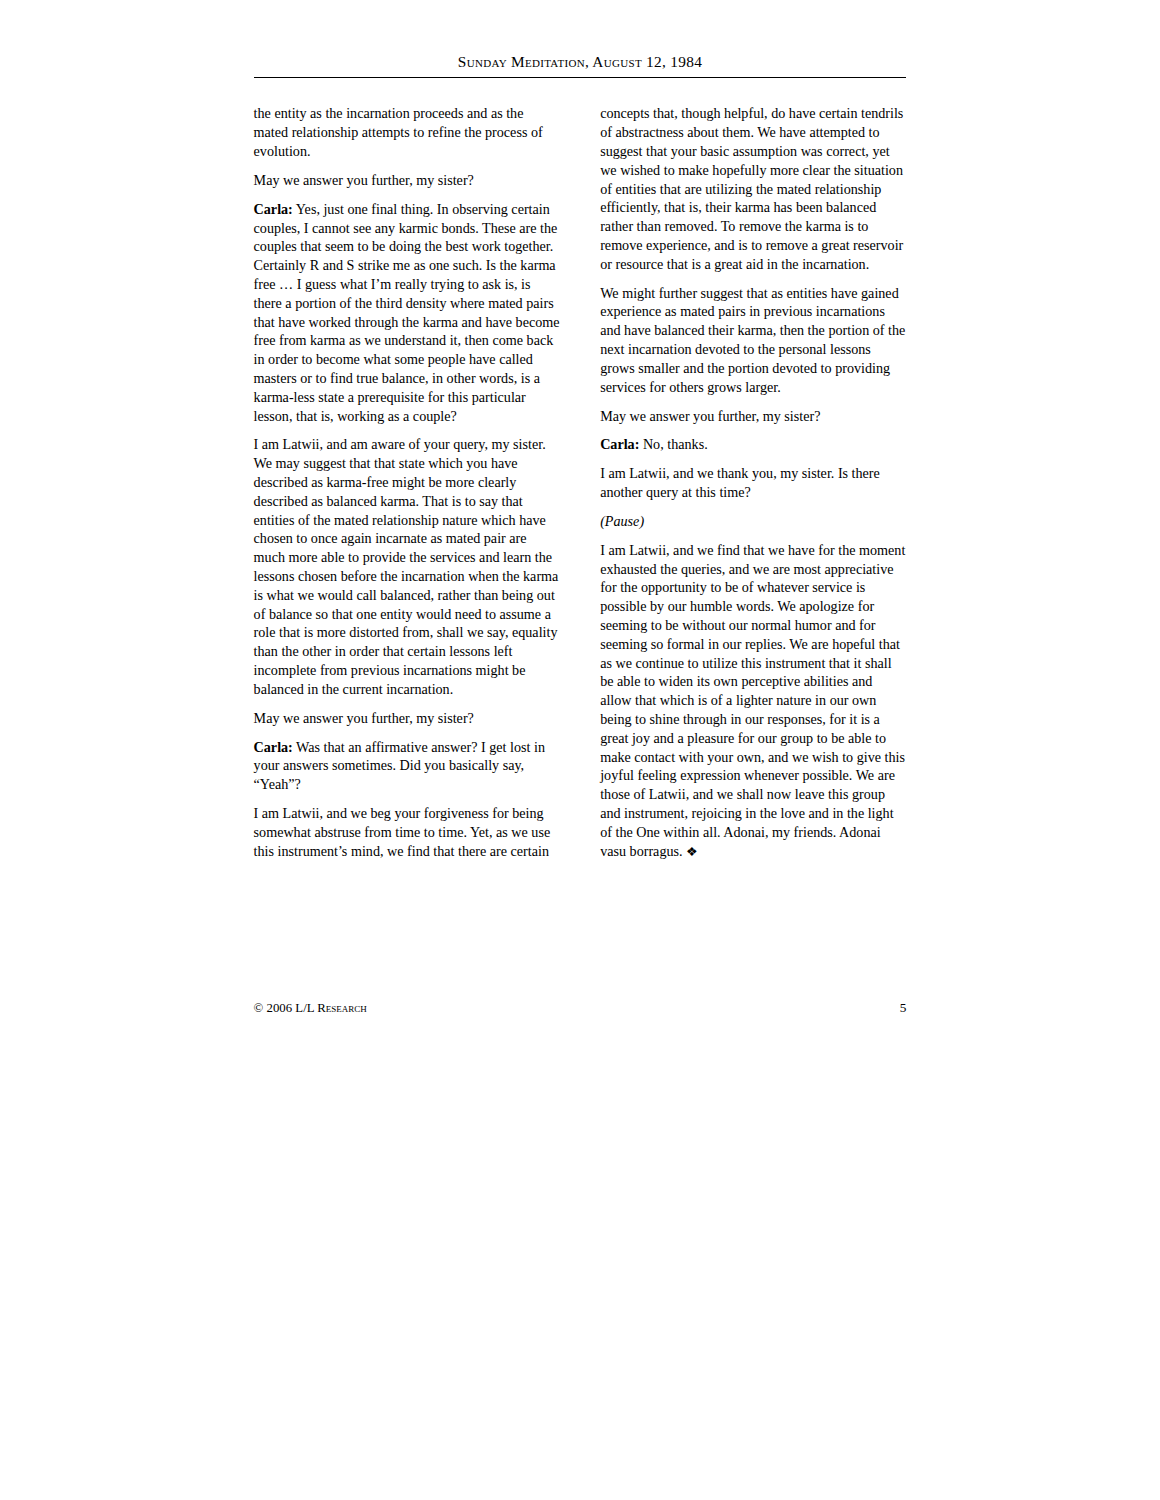Sunday Meditation, August 12, 1984
the entity as the incarnation proceeds and as the mated relationship attempts to refine the process of evolution.
May we answer you further, my sister?
Carla: Yes, just one final thing. In observing certain couples, I cannot see any karmic bonds. These are the couples that seem to be doing the best work together. Certainly R and S strike me as one such. Is the karma free … I guess what I’m really trying to ask is, is there a portion of the third density where mated pairs that have worked through the karma and have become free from karma as we understand it, then come back in order to become what some people have called masters or to find true balance, in other words, is a karma-less state a prerequisite for this particular lesson, that is, working as a couple?
I am Latwii, and am aware of your query, my sister. We may suggest that that state which you have described as karma-free might be more clearly described as balanced karma. That is to say that entities of the mated relationship nature which have chosen to once again incarnate as mated pair are much more able to provide the services and learn the lessons chosen before the incarnation when the karma is what we would call balanced, rather than being out of balance so that one entity would need to assume a role that is more distorted from, shall we say, equality than the other in order that certain lessons left incomplete from previous incarnations might be balanced in the current incarnation.
May we answer you further, my sister?
Carla: Was that an affirmative answer? I get lost in your answers sometimes. Did you basically say, “Yeah”?
I am Latwii, and we beg your forgiveness for being somewhat abstruse from time to time. Yet, as we use this instrument’s mind, we find that there are certain concepts that, though helpful, do have certain tendrils of abstractness about them. We have attempted to suggest that your basic assumption was correct, yet we wished to make hopefully more clear the situation of entities that are utilizing the mated relationship efficiently, that is, their karma has been balanced rather than removed. To remove the karma is to remove experience, and is to remove a great reservoir or resource that is a great aid in the incarnation.
We might further suggest that as entities have gained experience as mated pairs in previous incarnations and have balanced their karma, then the portion of the next incarnation devoted to the personal lessons grows smaller and the portion devoted to providing services for others grows larger.
May we answer you further, my sister?
Carla: No, thanks.
I am Latwii, and we thank you, my sister. Is there another query at this time?
(Pause)
I am Latwii, and we find that we have for the moment exhausted the queries, and we are most appreciative for the opportunity to be of whatever service is possible by our humble words. We apologize for seeming to be without our normal humor and for seeming so formal in our replies. We are hopeful that as we continue to utilize this instrument that it shall be able to widen its own perceptive abilities and allow that which is of a lighter nature in our own being to shine through in our responses, for it is a great joy and a pleasure for our group to be able to make contact with your own, and we wish to give this joyful feeling expression whenever possible. We are those of Latwii, and we shall now leave this group and instrument, rejoicing in the love and in the light of the One within all. Adonai, my friends. Adonai vasu borragus. ❖
© 2006 L/L Research 5